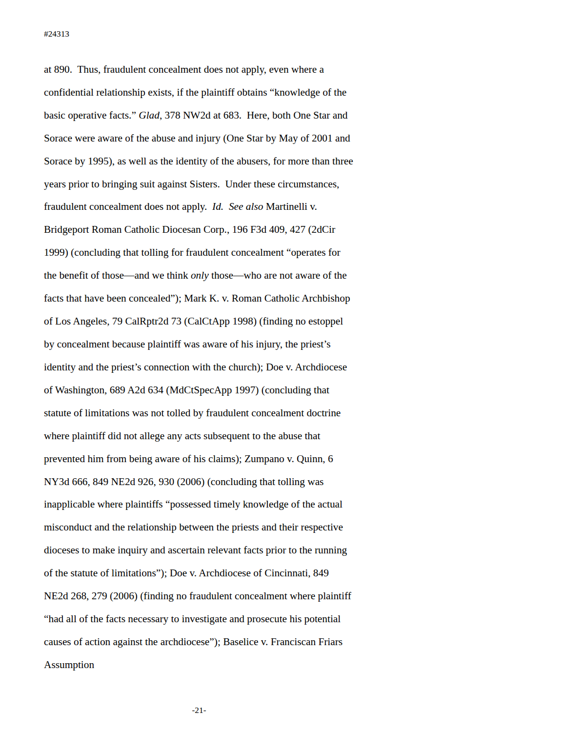#24313
at 890. Thus, fraudulent concealment does not apply, even where a confidential relationship exists, if the plaintiff obtains “knowledge of the basic operative facts.” Glad, 378 NW2d at 683. Here, both One Star and Sorace were aware of the abuse and injury (One Star by May of 2001 and Sorace by 1995), as well as the identity of the abusers, for more than three years prior to bringing suit against Sisters. Under these circumstances, fraudulent concealment does not apply. Id. See also Martinelli v. Bridgeport Roman Catholic Diocesan Corp., 196 F3d 409, 427 (2dCir 1999) (concluding that tolling for fraudulent concealment “operates for the benefit of those—and we think only those—who are not aware of the facts that have been concealed”); Mark K. v. Roman Catholic Archbishop of Los Angeles, 79 CalRptr2d 73 (CalCtApp 1998) (finding no estoppel by concealment because plaintiff was aware of his injury, the priest’s identity and the priest’s connection with the church); Doe v. Archdiocese of Washington, 689 A2d 634 (MdCtSpecApp 1997) (concluding that statute of limitations was not tolled by fraudulent concealment doctrine where plaintiff did not allege any acts subsequent to the abuse that prevented him from being aware of his claims); Zumpano v. Quinn, 6 NY3d 666, 849 NE2d 926, 930 (2006) (concluding that tolling was inapplicable where plaintiffs “possessed timely knowledge of the actual misconduct and the relationship between the priests and their respective dioceses to make inquiry and ascertain relevant facts prior to the running of the statute of limitations”); Doe v. Archdiocese of Cincinnati, 849 NE2d 268, 279 (2006) (finding no fraudulent concealment where plaintiff “had all of the facts necessary to investigate and prosecute his potential causes of action against the archdiocese”); Baselice v. Franciscan Friars Assumption
-21-